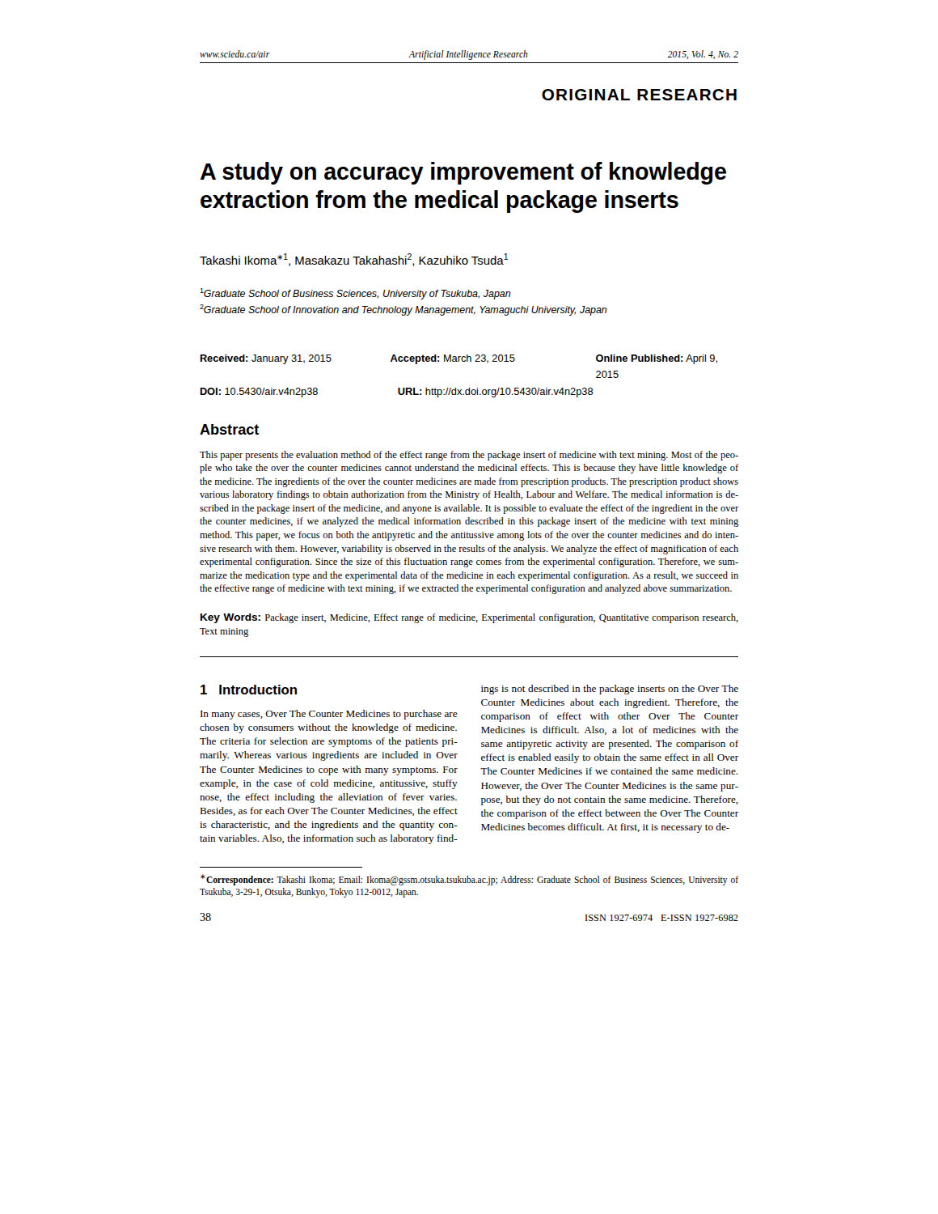www.sciedu.ca/air
Artificial Intelligence Research
2015, Vol. 4, No. 2
ORIGINAL RESEARCH
A study on accuracy improvement of knowledge extraction from the medical package inserts
Takashi Ikoma∗1, Masakazu Takahashi2, Kazuhiko Tsuda1
1Graduate School of Business Sciences, University of Tsukuba, Japan
2Graduate School of Innovation and Technology Management, Yamaguchi University, Japan
Received: January 31, 2015
Accepted: March 23, 2015
Online Published: April 9, 2015
DOI: 10.5430/air.v4n2p38
URL: http://dx.doi.org/10.5430/air.v4n2p38
Abstract
This paper presents the evaluation method of the effect range from the package insert of medicine with text mining. Most of the people who take the over the counter medicines cannot understand the medicinal effects. This is because they have little knowledge of the medicine. The ingredients of the over the counter medicines are made from prescription products. The prescription product shows various laboratory findings to obtain authorization from the Ministry of Health, Labour and Welfare. The medical information is described in the package insert of the medicine, and anyone is available. It is possible to evaluate the effect of the ingredient in the over the counter medicines, if we analyzed the medical information described in this package insert of the medicine with text mining method. This paper, we focus on both the antipyretic and the antitussive among lots of the over the counter medicines and do intensive research with them. However, variability is observed in the results of the analysis. We analyze the effect of magnification of each experimental configuration. Since the size of this fluctuation range comes from the experimental configuration. Therefore, we summarize the medication type and the experimental data of the medicine in each experimental configuration. As a result, we succeed in the effective range of medicine with text mining, if we extracted the experimental configuration and analyzed above summarization.
Key Words: Package insert, Medicine, Effect range of medicine, Experimental configuration, Quantitative comparison research, Text mining
1 Introduction
In many cases, Over The Counter Medicines to purchase are chosen by consumers without the knowledge of medicine. The criteria for selection are symptoms of the patients primarily. Whereas various ingredients are included in Over The Counter Medicines to cope with many symptoms. For example, in the case of cold medicine, antitussive, stuffy nose, the effect including the alleviation of fever varies. Besides, as for each Over The Counter Medicines, the effect is characteristic, and the ingredients and the quantity contain variables. Also, the information such as laboratory findings is not described in the package inserts on the Over The Counter Medicines about each ingredient. Therefore, the comparison of effect with other Over The Counter Medicines is difficult. Also, a lot of medicines with the same antipyretic activity are presented. The comparison of effect is enabled easily to obtain the same effect in all Over The Counter Medicines if we contained the same medicine. However, the Over The Counter Medicines is the same purpose, but they do not contain the same medicine. Therefore, the comparison of the effect between the Over The Counter Medicines becomes difficult. At first, it is necessary to de-
∗Correspondence: Takashi Ikoma; Email: Ikoma@gssm.otsuka.tsukuba.ac.jp; Address: Graduate School of Business Sciences, University of Tsukuba, 3-29-1, Otsuka, Bunkyo, Tokyo 112-0012, Japan.
38
ISSN 1927-6974 E-ISSN 1927-6982